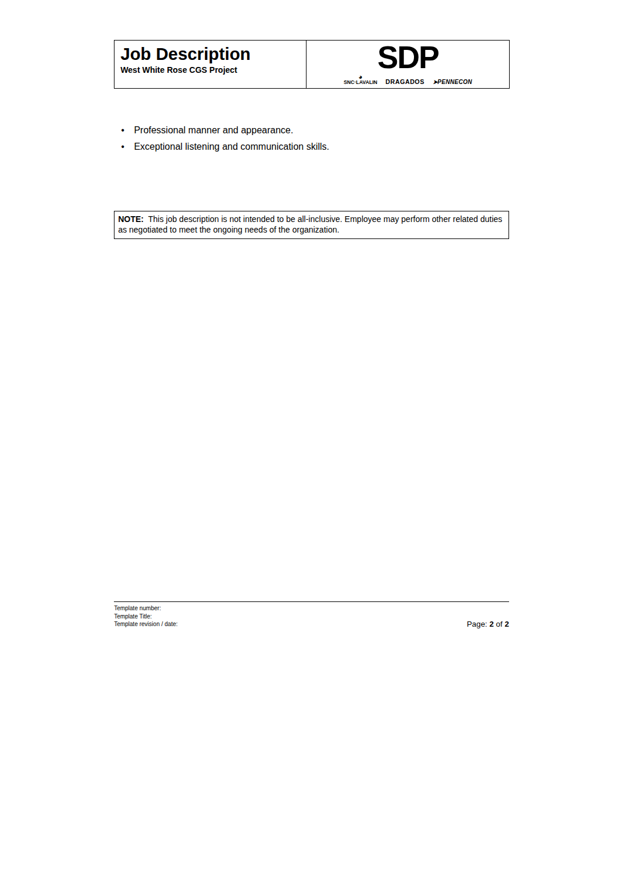Job Description
West White Rose CGS Project
SDP
◕SNC·LAVALIN
DRAGADOS
➤PENNECON
Professional manner and appearance.
Exceptional listening and communication skills.
NOTE: This job description is not intended to be all-inclusive. Employee may perform other related duties as negotiated to meet the ongoing needs of the organization.
Template number:
Template Title:
Template revision / date:
Page: 2 of 2